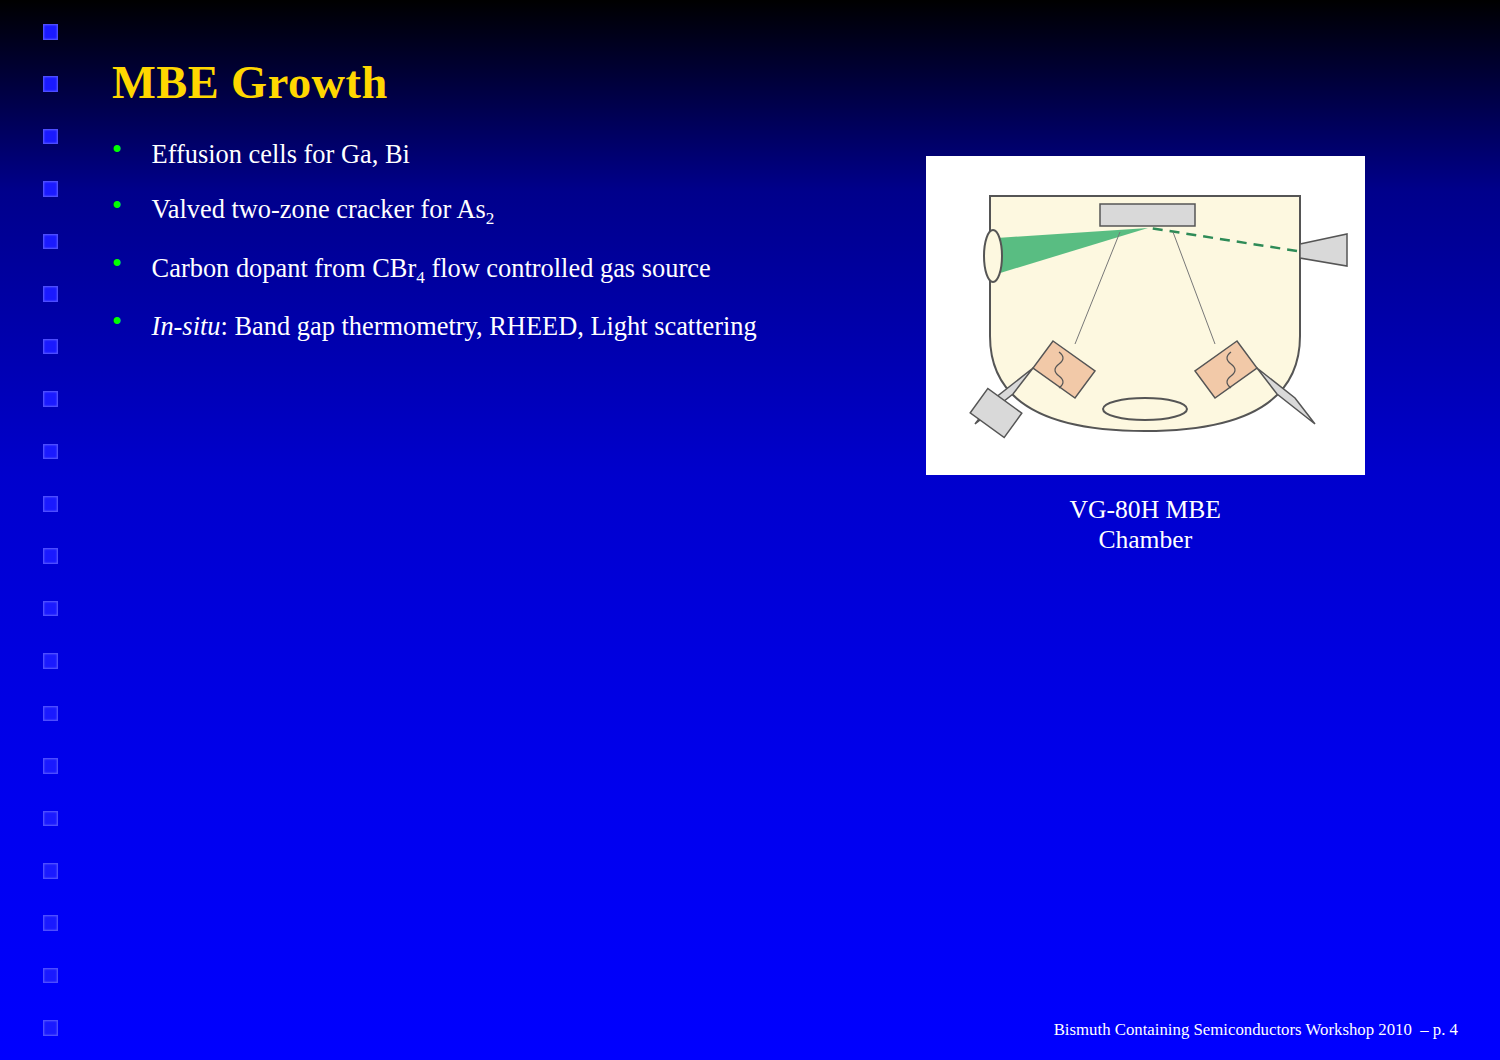MBE Growth
Effusion cells for Ga, Bi
Valved two-zone cracker for As2
Carbon dopant from CBr4 flow controlled gas source
In-situ: Band gap thermometry, RHEED, Light scattering
VG-80H MBE
Chamber
Bismuth Containing Semiconductors Workshop 2010 – p. 4